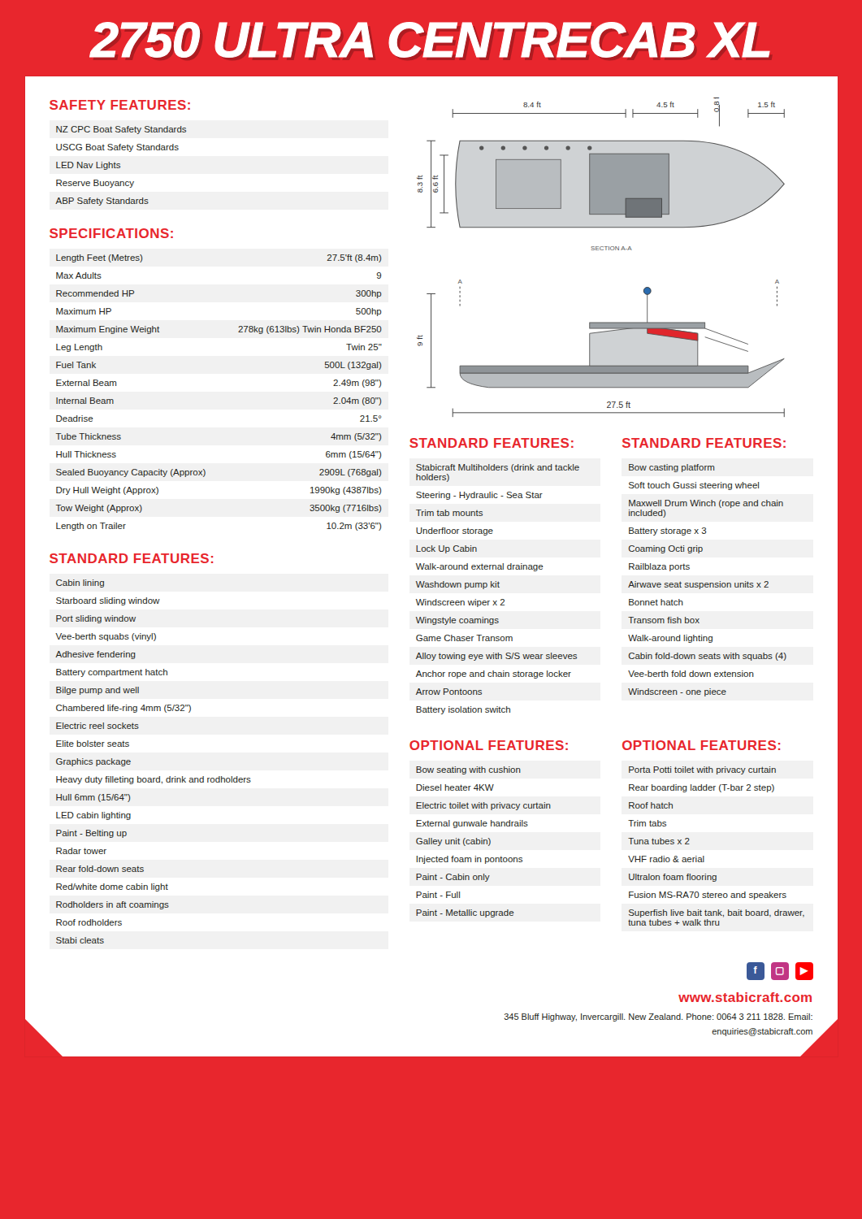2750 Ultra Centrecab XL
Safety Features:
| NZ CPC Boat Safety Standards |
| USCG Boat Safety Standards |
| LED Nav Lights |
| Reserve Buoyancy |
| ABP Safety Standards |
Specifications:
| Length Feet (Metres) | 27.5'ft (8.4m) |
| Max Adults | 9 |
| Recommended HP | 300hp |
| Maximum HP | 500hp |
| Maximum Engine Weight | 278kg (613lbs) Twin Honda BF250 |
| Leg Length | Twin 25" |
| Fuel Tank | 500L (132gal) |
| External Beam | 2.49m (98") |
| Internal Beam | 2.04m (80") |
| Deadrise | 21.5° |
| Tube Thickness | 4mm (5/32") |
| Hull Thickness | 6mm (15/64") |
| Sealed Buoyancy Capacity (Approx) | 2909L (768gal) |
| Dry Hull Weight (Approx) | 1990kg (4387lbs) |
| Tow Weight (Approx) | 3500kg (7716lbs) |
| Length on Trailer | 10.2m (33'6") |
Standard Features:
| Cabin lining |
| Starboard sliding window |
| Port sliding window |
| Vee-berth squabs (vinyl) |
| Adhesive fendering |
| Battery compartment hatch |
| Bilge pump and well |
| Chambered life-ring 4mm (5/32") |
| Electric reel sockets |
| Elite bolster seats |
| Graphics package |
| Heavy duty filleting board, drink and rodholders |
| Hull 6mm (15/64") |
| LED cabin lighting |
| Paint - Belting up |
| Radar tower |
| Rear fold-down seats |
| Red/white dome cabin light |
| Rodholders in aft coamings |
| Roof rodholders |
| Stabi cleats |
8.4 ft 4.5 ft 0.8 ft 1.5 ft 8.3 ft 6.6 ft SECTION A-A 9 ft 27.5 ft A A
Standard Features:
| Stabicraft Multiholders (drink and tackle holders) |
| Steering - Hydraulic - Sea Star |
| Trim tab mounts |
| Underfloor storage |
| Lock Up Cabin |
| Walk-around external drainage |
| Washdown pump kit |
| Windscreen wiper x 2 |
| Wingstyle coamings |
| Game Chaser Transom |
| Alloy towing eye with S/S wear sleeves |
| Anchor rope and chain storage locker |
| Arrow Pontoons |
| Battery isolation switch |
Standard Features:
| Bow casting platform |
| Soft touch Gussi steering wheel |
| Maxwell Drum Winch (rope and chain included) |
| Battery storage x 3 |
| Coaming Octi grip |
| Railblaza ports |
| Airwave seat suspension units x 2 |
| Bonnet hatch |
| Transom fish box |
| Walk-around lighting |
| Cabin fold-down seats with squabs (4) |
| Vee-berth fold down extension |
| Windscreen - one piece |
Optional Features:
| Bow seating with cushion |
| Diesel heater 4KW |
| Electric toilet with privacy curtain |
| External gunwale handrails |
| Galley unit (cabin) |
| Injected foam in pontoons |
| Paint - Cabin only |
| Paint - Full |
| Paint - Metallic upgrade |
Optional Features:
| Porta Potti toilet with privacy curtain |
| Rear boarding ladder (T-bar 2 step) |
| Roof hatch |
| Trim tabs |
| Tuna tubes x 2 |
| VHF radio & aerial |
| Ultralon foam flooring |
| Fusion MS-RA70 stereo and speakers |
| Superfish live bait tank, bait board, drawer, tuna tubes + walk thru |
f ▢ ▶
www.stabicraft.com 345 Bluff Highway, Invercargill. New Zealand. Phone: 0064 3 211 1828. Email: enquiries@stabicraft.com